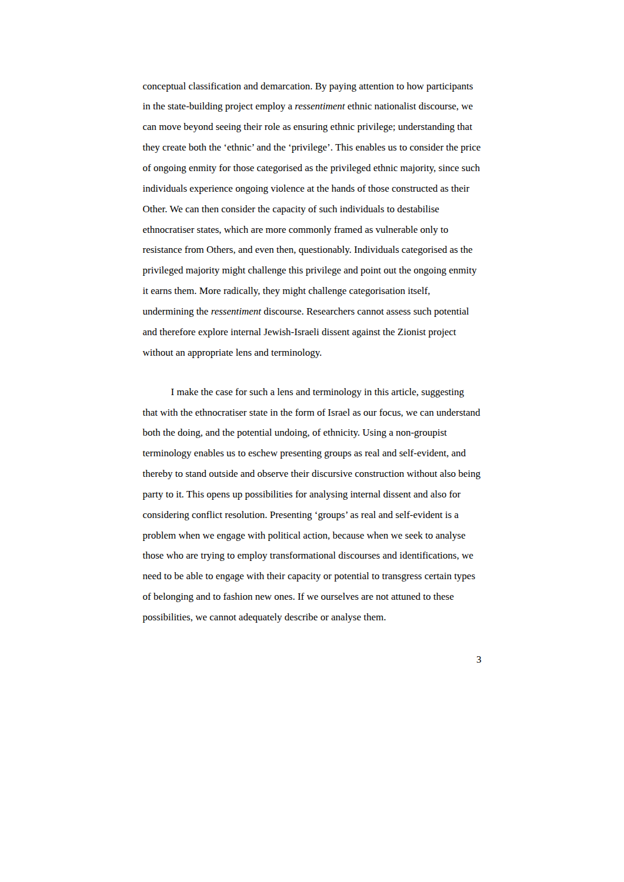conceptual classification and demarcation. By paying attention to how participants in the state-building project employ a ressentiment ethnic nationalist discourse, we can move beyond seeing their role as ensuring ethnic privilege; understanding that they create both the ‘ethnic’ and the ‘privilege’. This enables us to consider the price of ongoing enmity for those categorised as the privileged ethnic majority, since such individuals experience ongoing violence at the hands of those constructed as their Other. We can then consider the capacity of such individuals to destabilise ethnocratiser states, which are more commonly framed as vulnerable only to resistance from Others, and even then, questionably. Individuals categorised as the privileged majority might challenge this privilege and point out the ongoing enmity it earns them. More radically, they might challenge categorisation itself, undermining the ressentiment discourse. Researchers cannot assess such potential and therefore explore internal Jewish-Israeli dissent against the Zionist project without an appropriate lens and terminology.
I make the case for such a lens and terminology in this article, suggesting that with the ethnocratiser state in the form of Israel as our focus, we can understand both the doing, and the potential undoing, of ethnicity. Using a non-groupist terminology enables us to eschew presenting groups as real and self-evident, and thereby to stand outside and observe their discursive construction without also being party to it. This opens up possibilities for analysing internal dissent and also for considering conflict resolution. Presenting ‘groups’ as real and self-evident is a problem when we engage with political action, because when we seek to analyse those who are trying to employ transformational discourses and identifications, we need to be able to engage with their capacity or potential to transgress certain types of belonging and to fashion new ones. If we ourselves are not attuned to these possibilities, we cannot adequately describe or analyse them.
3